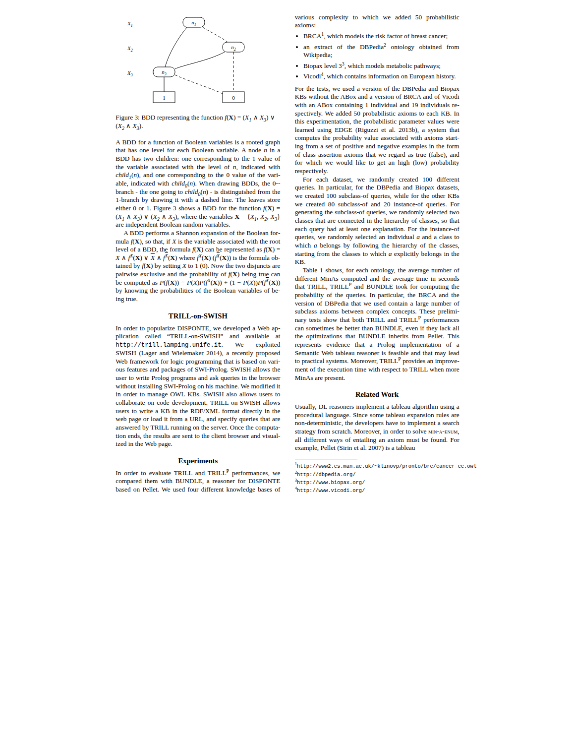X1 X2 X3 n1 n2 n3 1 0
Figure 3: BDD representing the function f(X) = (X1 ∧ X3) ∨ (X2 ∧ X3).
A BDD for a function of Boolean variables is a rooted graph that has one level for each Boolean variable. A node n in a BDD has two children: one corresponding to the 1 value of the variable associated with the level of n, indicated with child1(n), and one corresponding to the 0 value of the variable, indicated with child0(n). When drawing BDDs, the 0--branch - the one going to child0(n) - is distinguished from the 1-branch by drawing it with a dashed line. The leaves store either 0 or 1. Figure 3 shows a BDD for the function f(X) = (X1 ∧ X3) ∨ (X2 ∧ X3), where the variables X = {X1, X2, X3} are independent Boolean random variables.
A BDD performs a Shannon expansion of the Boolean formula f(X), so that, if X is the variable associated with the root level of a BDD, the formula f(X) can be represented as f(X) = X ∧ fX(X) ∨ X ∧ fX(X) where fX(X) (fX(X)) is the formula obtained by f(X) by setting X to 1 (0). Now the two disjuncts are pairwise exclusive and the probability of f(X) being true can be computed as P(f(X)) = P(X)P(fX(X)) + (1 − P(X))P(fX(X)) by knowing the probabilities of the Boolean variables of being true.
TRILL-on-SWISH
In order to popularize DISPONTE, we developed a Web application called “TRILL-on-SWISH” and available at http://trill.lamping.unife.it. We exploited SWISH (Lager and Wielemaker 2014), a recently proposed Web framework for logic programming that is based on various features and packages of SWI-Prolog. SWISH allows the user to write Prolog programs and ask queries in the browser without installing SWI-Prolog on his machine. We modified it in order to manage OWL KBs. SWISH also allows users to collaborate on code development. TRILL-on-SWISH allows users to write a KB in the RDF/XML format directly in the web page or load it from a URL, and specify queries that are answered by TRILL running on the server. Once the computation ends, the results are sent to the client browser and visualized in the Web page.
Experiments
In order to evaluate TRILL and TRILLP performances, we compared them with BUNDLE, a reasoner for DISPONTE based on Pellet. We used four different knowledge bases of various complexity to which we added 50 probabilistic axioms:
BRCA1, which models the risk factor of breast cancer;
an extract of the DBPedia2 ontology obtained from Wikipedia;
Biopax level 33, which models metabolic pathways;
Vicodi4, which contains information on European history.
For the tests, we used a version of the DBPedia and Biopax KBs without the ABox and a version of BRCA and of Vicodi with an ABox containing 1 individual and 19 individuals respectively. We added 50 probabilistic axioms to each KB. In this experimentation, the probabilistic parameter values were learned using EDGE (Riguzzi et al. 2013b), a system that computes the probability value associated with axioms starting from a set of positive and negative examples in the form of class assertion axioms that we regard as true (false), and for which we would like to get an high (low) probability respectively.
For each dataset, we randomly created 100 different queries. In particular, for the DBPedia and Biopax datasets, we created 100 subclass-of queries, while for the other KBs we created 80 subclass-of and 20 instance-of queries. For generating the subclass-of queries, we randomly selected two classes that are connected in the hierarchy of classes, so that each query had at least one explanation. For the instance-of queries, we randomly selected an individual a and a class to which a belongs by following the hierarchy of the classes, starting from the classes to which a explicitly belongs in the KB.
Table 1 shows, for each ontology, the average number of different MinAs computed and the average time in seconds that TRILL, TRILLP and BUNDLE took for computing the probability of the queries. In particular, the BRCA and the version of DBPedia that we used contain a large number of subclass axioms between complex concepts. These preliminary tests show that both TRILL and TRILLP performances can sometimes be better than BUNDLE, even if they lack all the optimizations that BUNDLE inherits from Pellet. This represents evidence that a Prolog implementation of a Semantic Web tableau reasoner is feasible and that may lead to practical systems. Moreover, TRILLP provides an improvement of the execution time with respect to TRILL when more MinAs are present.
Related Work
Usually, DL reasoners implement a tableau algorithm using a procedural language. Since some tableau expansion rules are non-deterministic, the developers have to implement a search strategy from scratch. Moreover, in order to solve min-a-enum, all different ways of entailing an axiom must be found. For example, Pellet (Sirin et al. 2007) is a tableau
1http://www2.cs.man.ac.uk/~klinovp/pronto/brc/cancer_cc.owl
2http://dbpedia.org/
3http://www.biopax.org/
4http://www.vicodi.org/